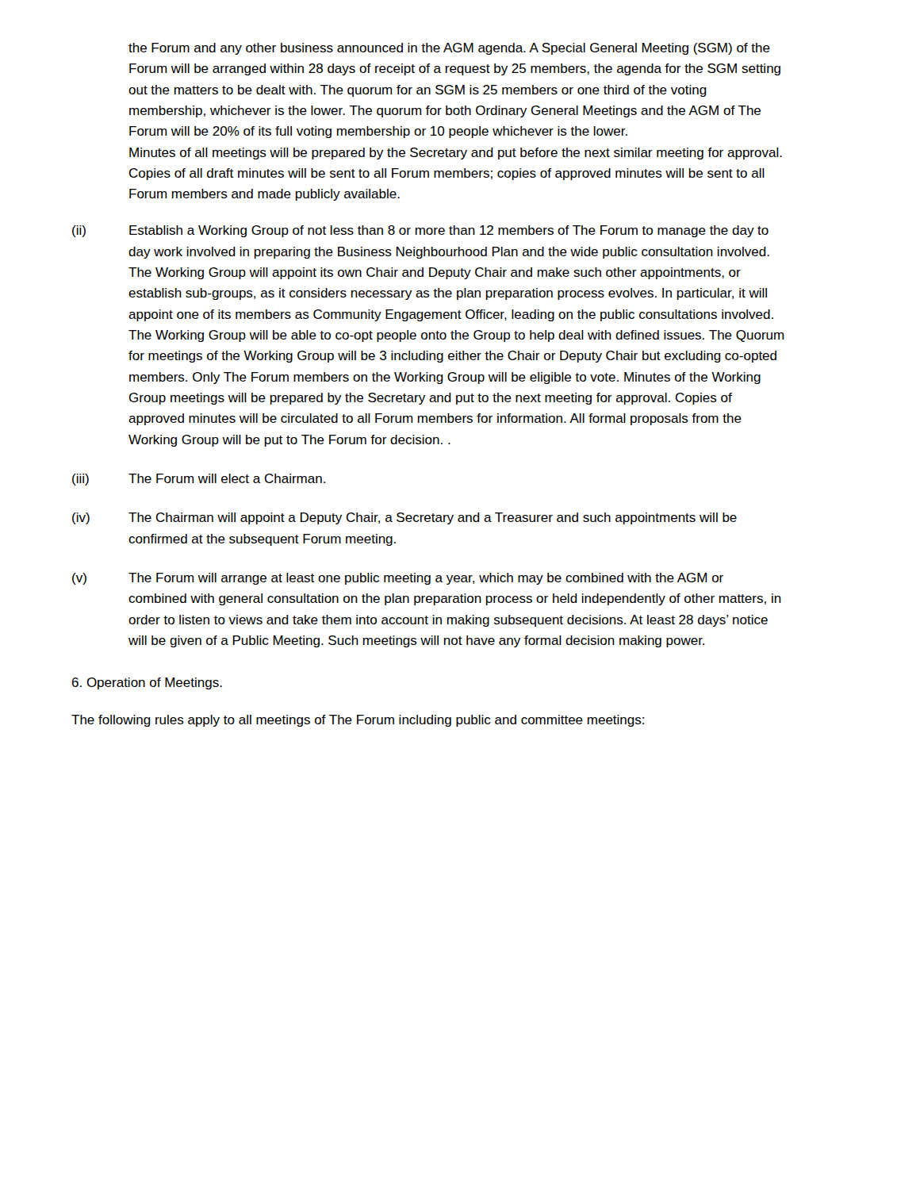the Forum and any other business announced in the AGM agenda. A Special General Meeting (SGM) of the Forum will be arranged within 28 days of receipt of a request by 25 members, the agenda for the SGM setting out the matters to be dealt with. The quorum for an SGM is 25 members or one third of the voting membership, whichever is the lower. The quorum for both Ordinary General Meetings and the AGM of The Forum will be 20% of its full voting membership or 10 people whichever is the lower.
Minutes of all meetings will be prepared by the Secretary and put before the next similar meeting for approval. Copies of all draft minutes will be sent to all Forum members; copies of approved minutes will be sent to all Forum members and made publicly available.
(ii)
Establish a Working Group of not less than 8 or more than 12 members of The Forum to manage the day to day work involved in preparing the Business Neighbourhood Plan and the wide public consultation involved. The Working Group will appoint its own Chair and Deputy Chair and make such other appointments, or establish sub-groups, as it considers necessary as the plan preparation process evolves. In particular, it will appoint one of its members as Community Engagement Officer, leading on the public consultations involved. The Working Group will be able to co-opt people onto the Group to help deal with defined issues. The Quorum for meetings of the Working Group will be 3 including either the Chair or Deputy Chair but excluding co-opted members. Only The Forum members on the Working Group will be eligible to vote. Minutes of the Working Group meetings will be prepared by the Secretary and put to the next meeting for approval. Copies of approved minutes will be circulated to all Forum members for information. All formal proposals from the Working Group will be put to The Forum for decision. .
(iii)
The Forum will elect a Chairman.
(iv)
The Chairman will appoint a Deputy Chair, a Secretary and a Treasurer and such appointments will be confirmed at the subsequent Forum meeting.
(v)
The Forum will arrange at least one public meeting a year, which may be combined with the AGM or combined with general consultation on the plan preparation process or held independently of other matters, in order to listen to views and take them into account in making subsequent decisions. At least 28 days’ notice will be given of a Public Meeting. Such meetings will not have any formal decision making power.
6. Operation of Meetings.
The following rules apply to all meetings of The Forum including public and committee meetings: